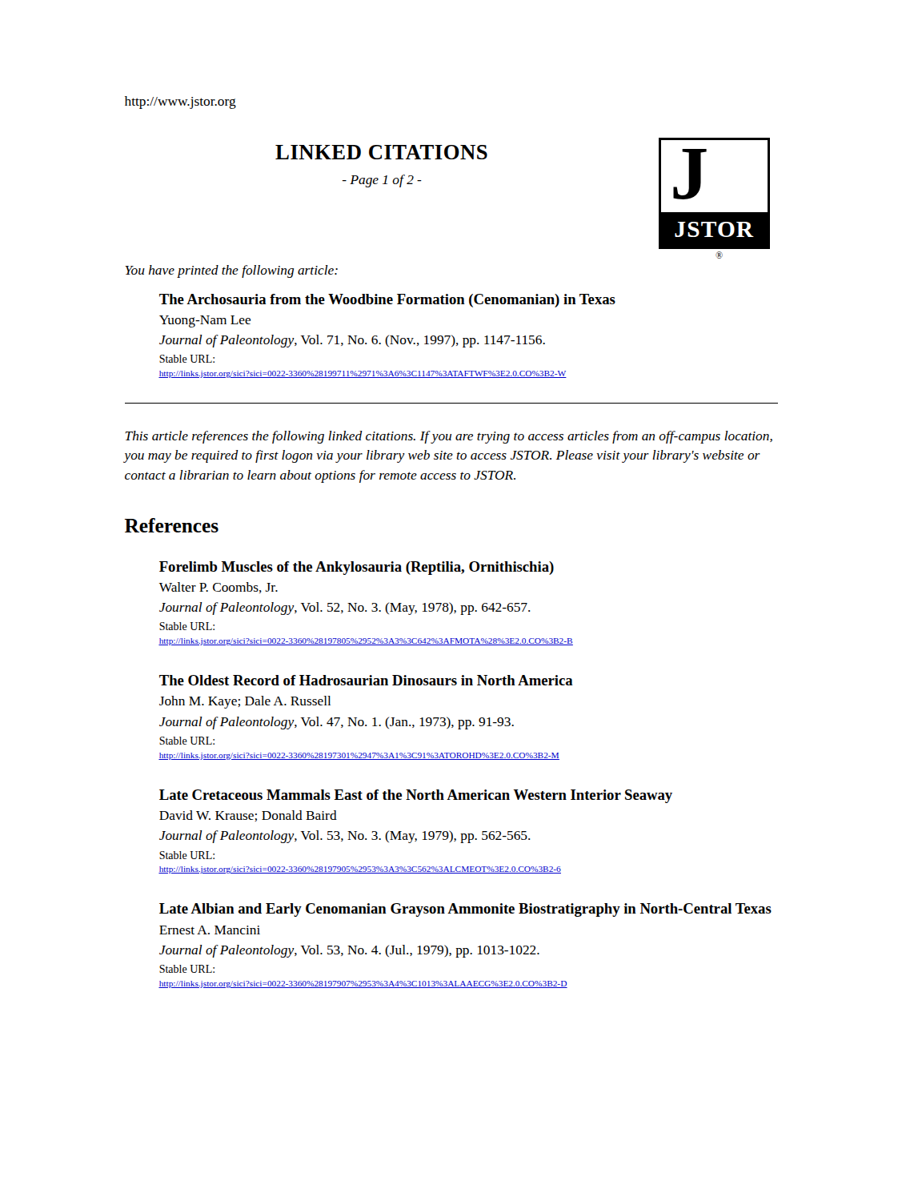http://www.jstor.org
LINKED CITATIONS
- Page 1 of 2 -
J
JSTOR
®
You have printed the following article:
The Archosauria from the Woodbine Formation (Cenomanian) in Texas
Yuong-Nam Lee
Journal of Paleontology, Vol. 71, No. 6. (Nov., 1997), pp. 1147-1156.
Stable URL:
http://links.jstor.org/sici?sici=0022-3360%28199711%2971%3A6%3C1147%3ATAFTWF%3E2.0.CO%3B2-W
This article references the following linked citations. If you are trying to access articles from an off-campus location, you may be required to first logon via your library web site to access JSTOR. Please visit your library's website or contact a librarian to learn about options for remote access to JSTOR.
References
Forelimb Muscles of the Ankylosauria (Reptilia, Ornithischia)
Walter P. Coombs, Jr.
Journal of Paleontology, Vol. 52, No. 3. (May, 1978), pp. 642-657.
Stable URL:
http://links.jstor.org/sici?sici=0022-3360%28197805%2952%3A3%3C642%3AFMOTA%28%3E2.0.CO%3B2-B
The Oldest Record of Hadrosaurian Dinosaurs in North America
John M. Kaye; Dale A. Russell
Journal of Paleontology, Vol. 47, No. 1. (Jan., 1973), pp. 91-93.
Stable URL:
http://links.jstor.org/sici?sici=0022-3360%28197301%2947%3A1%3C91%3ATOROHD%3E2.0.CO%3B2-M
Late Cretaceous Mammals East of the North American Western Interior Seaway
David W. Krause; Donald Baird
Journal of Paleontology, Vol. 53, No. 3. (May, 1979), pp. 562-565.
Stable URL:
http://links.jstor.org/sici?sici=0022-3360%28197905%2953%3A3%3C562%3ALCMEOT%3E2.0.CO%3B2-6
Late Albian and Early Cenomanian Grayson Ammonite Biostratigraphy in North-Central Texas
Ernest A. Mancini
Journal of Paleontology, Vol. 53, No. 4. (Jul., 1979), pp. 1013-1022.
Stable URL:
http://links.jstor.org/sici?sici=0022-3360%28197907%2953%3A4%3C1013%3ALAAECG%3E2.0.CO%3B2-D